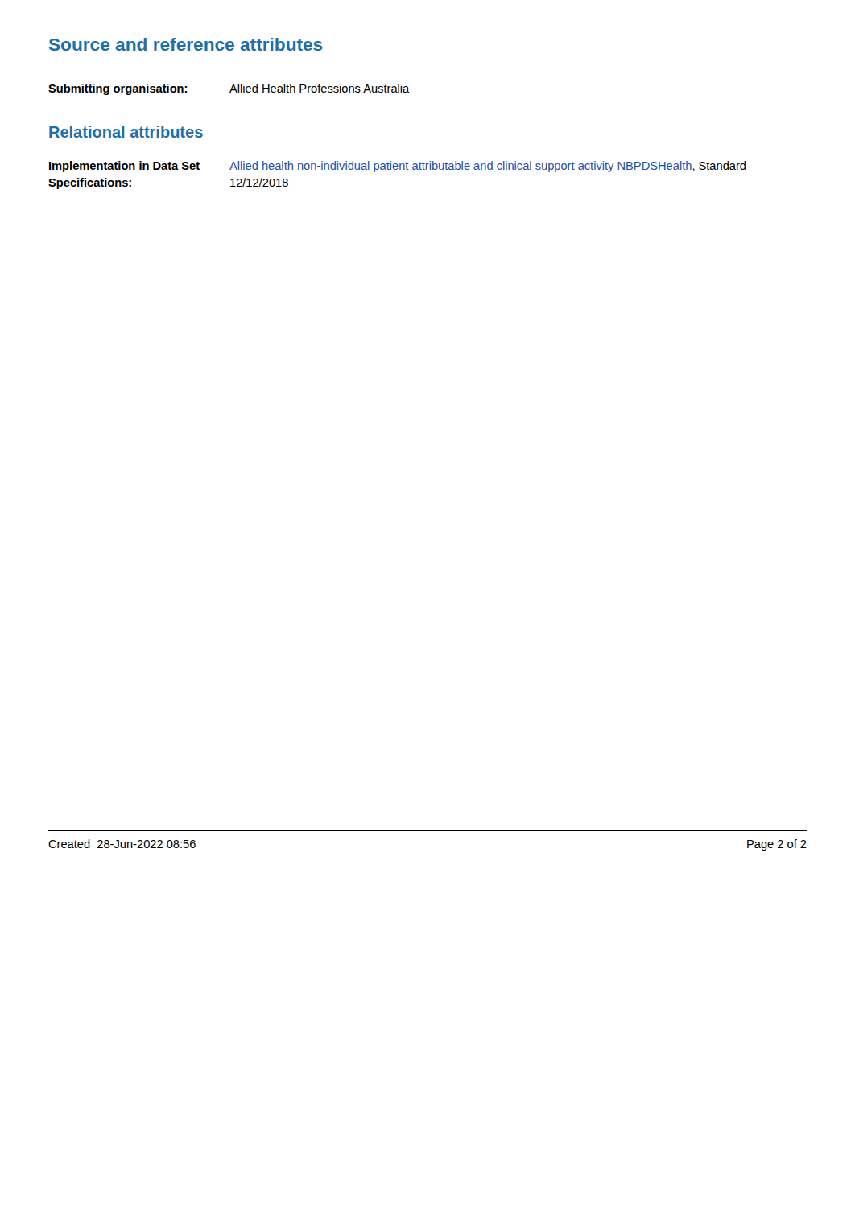Source and reference attributes
| Submitting organisation: | Allied Health Professions Australia |
Relational attributes
| Implementation in Data Set Specifications: | Allied health non-individual patient attributable and clinical support activity NBPDSHealth , Standard 12/12/2018 |
Created 28-Jun-2022 08:56 Page 2 of 2